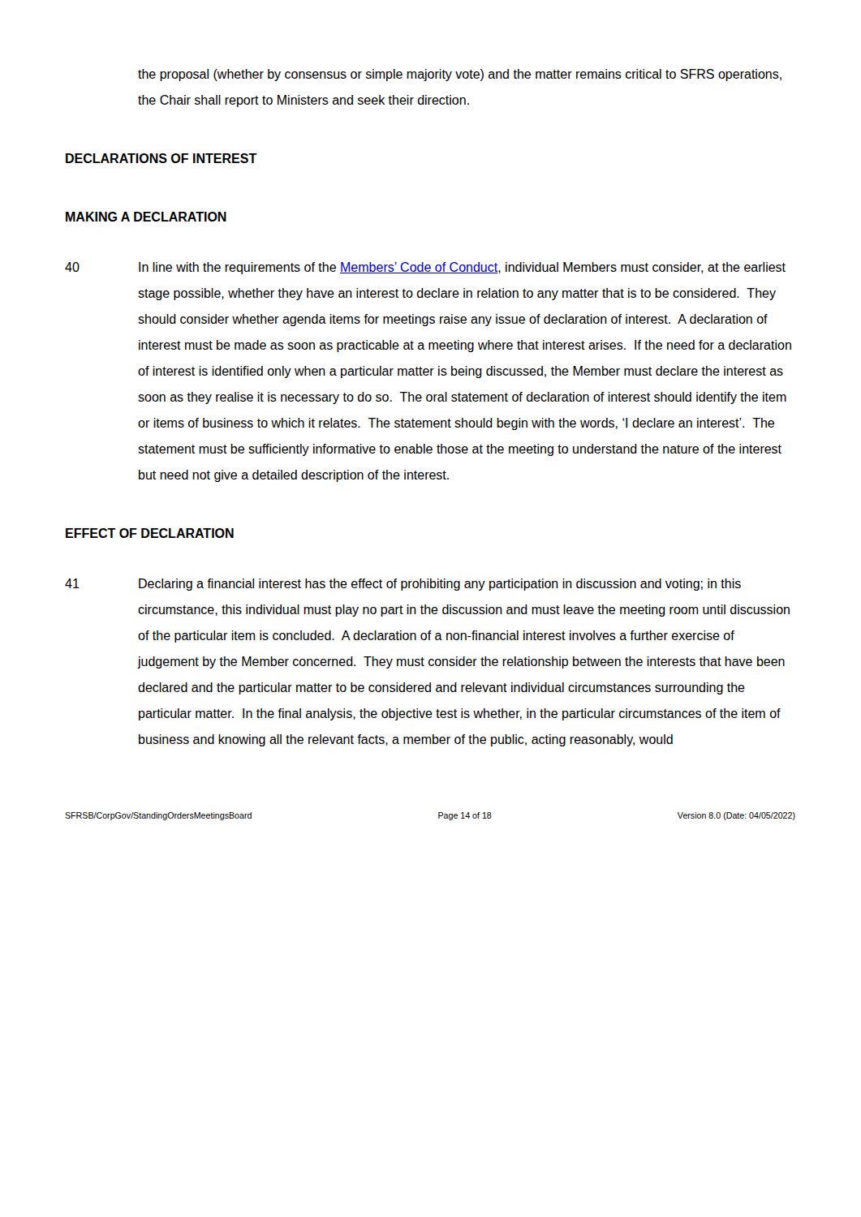the proposal (whether by consensus or simple majority vote) and the matter remains critical to SFRS operations, the Chair shall report to Ministers and seek their direction.
DECLARATIONS OF INTEREST
MAKING A DECLARATION
40
In line with the requirements of the Members’ Code of Conduct, individual Members must consider, at the earliest stage possible, whether they have an interest to declare in relation to any matter that is to be considered. They should consider whether agenda items for meetings raise any issue of declaration of interest. A declaration of interest must be made as soon as practicable at a meeting where that interest arises. If the need for a declaration of interest is identified only when a particular matter is being discussed, the Member must declare the interest as soon as they realise it is necessary to do so. The oral statement of declaration of interest should identify the item or items of business to which it relates. The statement should begin with the words, ‘I declare an interest’. The statement must be sufficiently informative to enable those at the meeting to understand the nature of the interest but need not give a detailed description of the interest.
EFFECT OF DECLARATION
41
Declaring a financial interest has the effect of prohibiting any participation in discussion and voting; in this circumstance, this individual must play no part in the discussion and must leave the meeting room until discussion of the particular item is concluded. A declaration of a non-financial interest involves a further exercise of judgement by the Member concerned. They must consider the relationship between the interests that have been declared and the particular matter to be considered and relevant individual circumstances surrounding the particular matter. In the final analysis, the objective test is whether, in the particular circumstances of the item of business and knowing all the relevant facts, a member of the public, acting reasonably, would
SFRSB/CorpGov/StandingOrdersMeetingsBoard Page 14 of 18 Version 8.0 (Date: 04/05/2022)